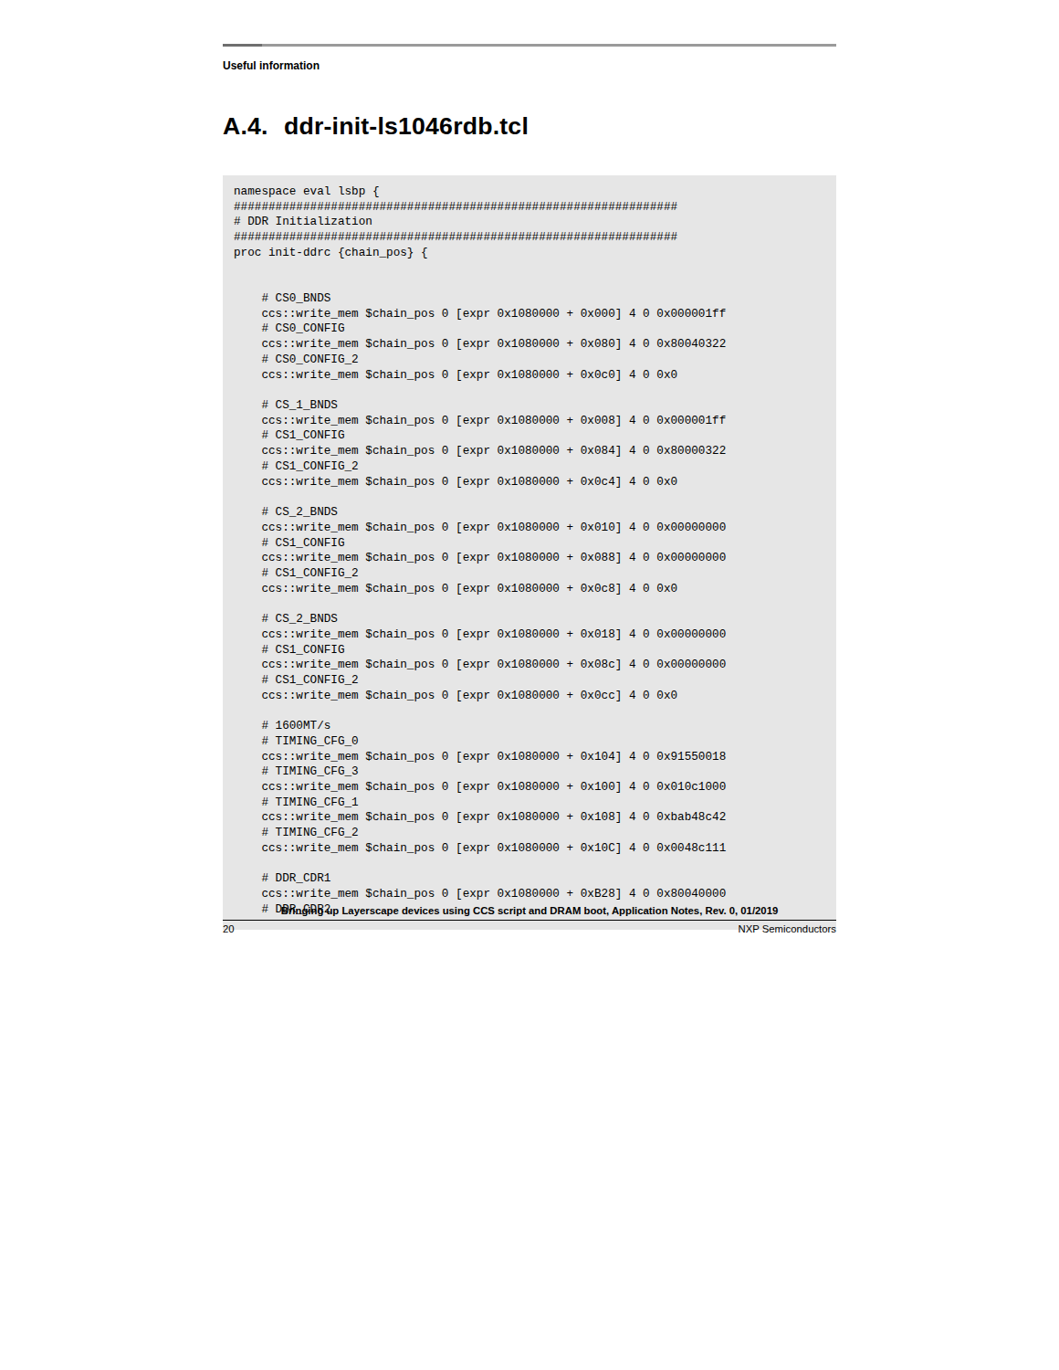Useful information
A.4. ddr-init-ls1046rdb.tcl
namespace eval lsbp {
################################################################
# DDR Initialization
################################################################
proc init-ddrc {chain_pos} {


    # CS0_BNDS
    ccs::write_mem $chain_pos 0 [expr 0x1080000 + 0x000] 4 0 0x000001ff
    # CS0_CONFIG
    ccs::write_mem $chain_pos 0 [expr 0x1080000 + 0x080] 4 0 0x80040322
    # CS0_CONFIG_2
    ccs::write_mem $chain_pos 0 [expr 0x1080000 + 0x0c0] 4 0 0x0

    # CS_1_BNDS
    ccs::write_mem $chain_pos 0 [expr 0x1080000 + 0x008] 4 0 0x000001ff
    # CS1_CONFIG
    ccs::write_mem $chain_pos 0 [expr 0x1080000 + 0x084] 4 0 0x80000322
    # CS1_CONFIG_2
    ccs::write_mem $chain_pos 0 [expr 0x1080000 + 0x0c4] 4 0 0x0

    # CS_2_BNDS
    ccs::write_mem $chain_pos 0 [expr 0x1080000 + 0x010] 4 0 0x00000000
    # CS1_CONFIG
    ccs::write_mem $chain_pos 0 [expr 0x1080000 + 0x088] 4 0 0x00000000
    # CS1_CONFIG_2
    ccs::write_mem $chain_pos 0 [expr 0x1080000 + 0x0c8] 4 0 0x0

    # CS_2_BNDS
    ccs::write_mem $chain_pos 0 [expr 0x1080000 + 0x018] 4 0 0x00000000
    # CS1_CONFIG
    ccs::write_mem $chain_pos 0 [expr 0x1080000 + 0x08c] 4 0 0x00000000
    # CS1_CONFIG_2
    ccs::write_mem $chain_pos 0 [expr 0x1080000 + 0x0cc] 4 0 0x0

    # 1600MT/s
    # TIMING_CFG_0
    ccs::write_mem $chain_pos 0 [expr 0x1080000 + 0x104] 4 0 0x91550018
    # TIMING_CFG_3
    ccs::write_mem $chain_pos 0 [expr 0x1080000 + 0x100] 4 0 0x010c1000
    # TIMING_CFG_1
    ccs::write_mem $chain_pos 0 [expr 0x1080000 + 0x108] 4 0 0xbab48c42
    # TIMING_CFG_2
    ccs::write_mem $chain_pos 0 [expr 0x1080000 + 0x10C] 4 0 0x0048c111

    # DDR_CDR1
    ccs::write_mem $chain_pos 0 [expr 0x1080000 + 0xB28] 4 0 0x80040000
    # DDR_CDR2
Bringing up Layerscape devices using CCS script and DRAM boot, Application Notes, Rev. 0, 01/2019
20 NXP Semiconductors